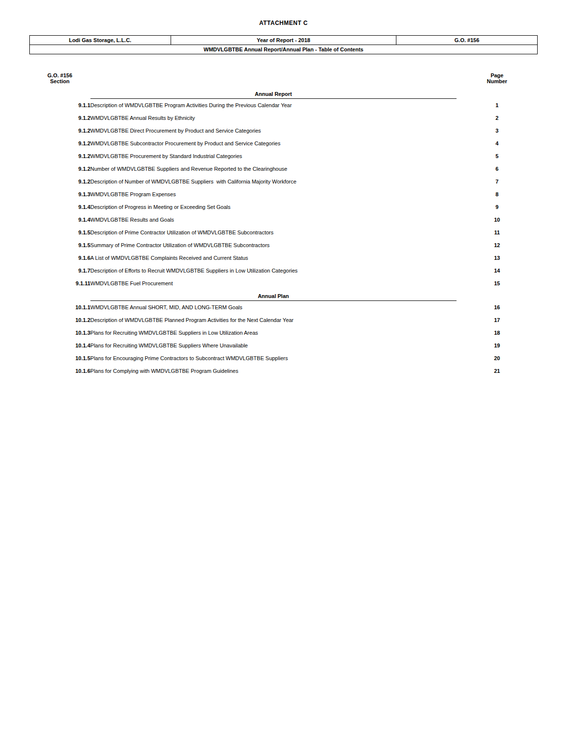ATTACHMENT C
| Lodi Gas Storage, L.L.C. | Year of Report - 2018 | G.O. #156 |
| WMDVLGBTBE Annual Report/Annual Plan - Table of Contents |
| G.O. #156 Section | | Page Number |
| | Annual Report | |
| 9.1.1 | Description of WMDVLGBTBE Program Activities During the Previous Calendar Year | 1 |
| 9.1.2 | WMDVLGBTBE Annual Results by Ethnicity | 2 |
| 9.1.2 | WMDVLGBTBE Direct Procurement by Product and Service Categories | 3 |
| 9.1.2 | WMDVLGBTBE Subcontractor Procurement by Product and Service Categories | 4 |
| 9.1.2 | WMDVLGBTBE Procurement by Standard Industrial Categories | 5 |
| 9.1.2 | Number of WMDVLGBTBE Suppliers and Revenue Reported to the Clearinghouse | 6 |
| 9.1.2 | Description of Number of WMDVLGBTBE Suppliers with California Majority Workforce | 7 |
| 9.1.3 | WMDVLGBTBE Program Expenses | 8 |
| 9.1.4 | Description of Progress in Meeting or Exceeding Set Goals | 9 |
| 9.1.4 | WMDVLGBTBE Results and Goals | 10 |
| 9.1.5 | Description of Prime Contractor Utilization of WMDVLGBTBE Subcontractors | 11 |
| 9.1.5 | Summary of Prime Contractor Utilization of WMDVLGBTBE Subcontractors | 12 |
| 9.1.6 | A List of WMDVLGBTBE Complaints Received and Current Status | 13 |
| 9.1.7 | Description of Efforts to Recruit WMDVLGBTBE Suppliers in Low Utilization Categories | 14 |
| 9.1.11 | WMDVLGBTBE Fuel Procurement | 15 |
| | Annual Plan | |
| 10.1.1 | WMDVLGBTBE Annual SHORT, MID, AND LONG-TERM Goals | 16 |
| 10.1.2 | Description of WMDVLGBTBE Planned Program Activities for the Next Calendar Year | 17 |
| 10.1.3 | Plans for Recruiting WMDVLGBTBE Suppliers in Low Utilization Areas | 18 |
| 10.1.4 | Plans for Recruiting WMDVLGBTBE Suppliers Where Unavailable | 19 |
| 10.1.5 | Plans for Encouraging Prime Contractors to Subcontract WMDVLGBTBE Suppliers | 20 |
| 10.1.6 | Plans for Complying with WMDVLGBTBE Program Guidelines | 21 |